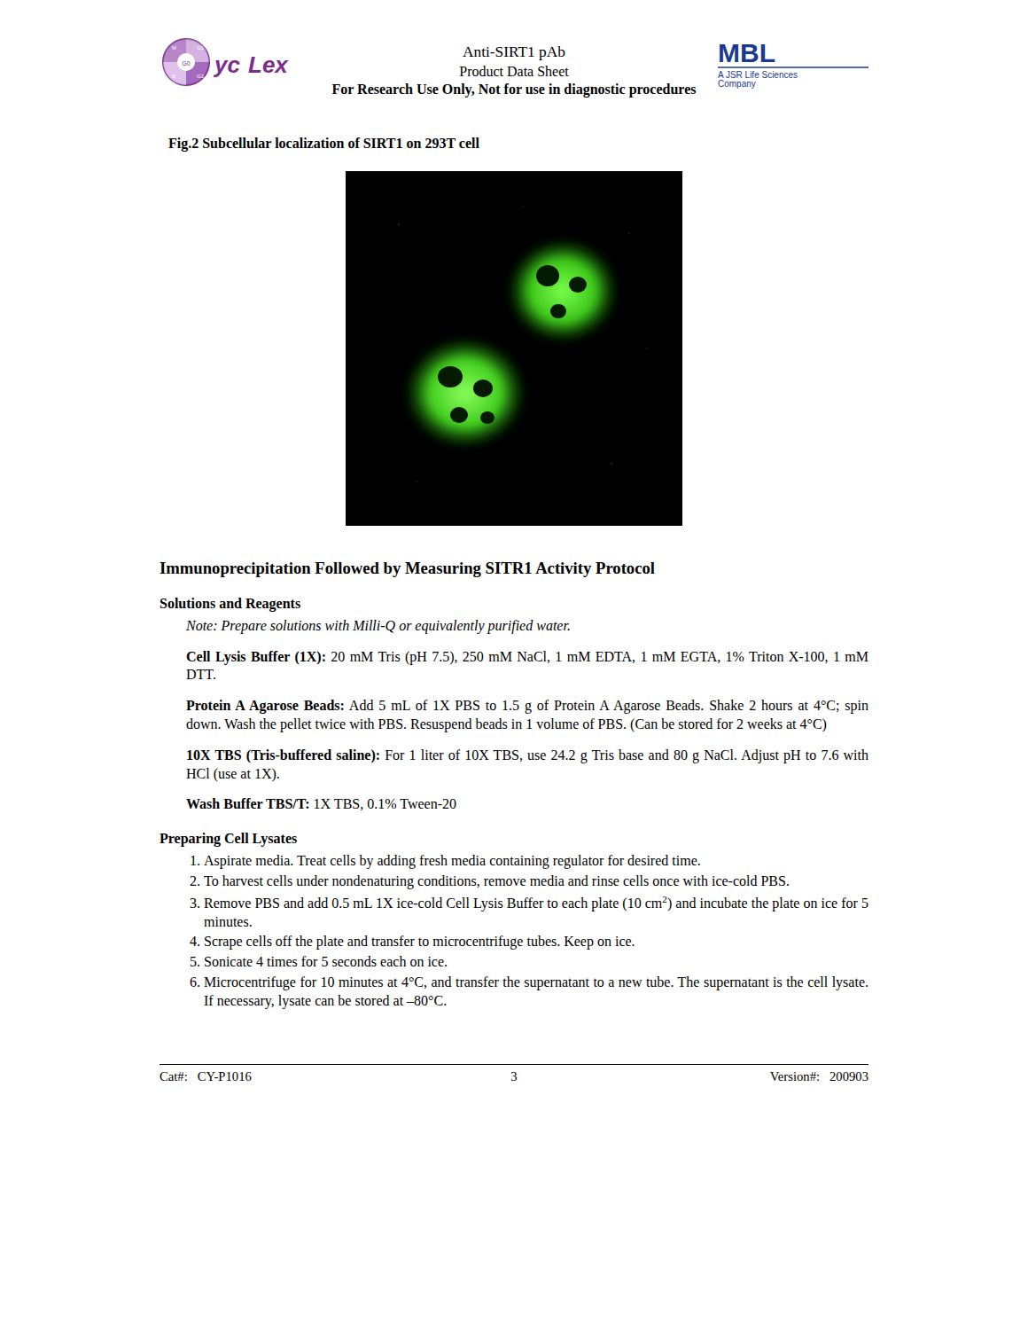G0 G1 M S G2 yc Lex
Anti-SIRT1 pAb
Product Data Sheet
For Research Use Only, Not for use in diagnostic procedures
MBL A JSR Life Sciences Company
Fig.2 Subcellular localization of SIRT1 on 293T cell
Immunoprecipitation Followed by Measuring SITR1 Activity Protocol
Solutions and Reagents
Note: Prepare solutions with Milli-Q or equivalently purified water.
Cell Lysis Buffer (1X): 20 mM Tris (pH 7.5), 250 mM NaCl, 1 mM EDTA, 1 mM EGTA, 1% Triton X-100, 1 mM DTT.
Protein A Agarose Beads: Add 5 mL of 1X PBS to 1.5 g of Protein A Agarose Beads. Shake 2 hours at 4°C; spin down. Wash the pellet twice with PBS. Resuspend beads in 1 volume of PBS. (Can be stored for 2 weeks at 4°C)
10X TBS (Tris-buffered saline): For 1 liter of 10X TBS, use 24.2 g Tris base and 80 g NaCl. Adjust pH to 7.6 with HCl (use at 1X).
Wash Buffer TBS/T: 1X TBS, 0.1% Tween-20
Preparing Cell Lysates
Aspirate media. Treat cells by adding fresh media containing regulator for desired time.
To harvest cells under nondenaturing conditions, remove media and rinse cells once with ice-cold PBS.
Remove PBS and add 0.5 mL 1X ice-cold Cell Lysis Buffer to each plate (10 cm2) and incubate the plate on ice for 5 minutes.
Scrape cells off the plate and transfer to microcentrifuge tubes. Keep on ice.
Sonicate 4 times for 5 seconds each on ice.
Microcentrifuge for 10 minutes at 4°C, and transfer the supernatant to a new tube. The supernatant is the cell lysate. If necessary, lysate can be stored at –80°C.
Cat#: CY-P1016
3
Version#: 200903